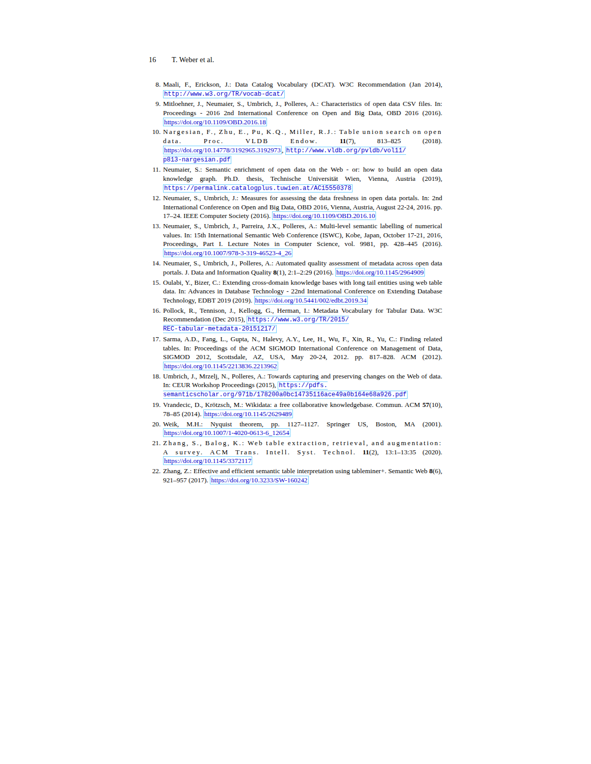16 T. Weber et al.
8. Maali, F., Erickson, J.: Data Catalog Vocabulary (DCAT). W3C Recommendation (Jan 2014), http://www.w3.org/TR/vocab-dcat/
9. Mitloehner, J., Neumaier, S., Umbrich, J., Polleres, A.: Characteristics of open data CSV files. In: Proceedings - 2016 2nd International Conference on Open and Big Data, OBD 2016 (2016). https://doi.org/10.1109/OBD.2016.18
10. Nargesian, F., Zhu, E., Pu, K.Q., Miller, R.J.: Table union search on open data. Proc. VLDB Endow. 11(7), 813–825 (2018). https://doi.org/10.14778/3192965.3192973, http://www.vldb.org/pvldb/vol11/
p813-nargesian.pdf
11. Neumaier, S.: Semantic enrichment of open data on the Web - or: how to build an open data knowledge graph. Ph.D. thesis, Technische Universität Wien, Vienna, Austria (2019), https://permalink.catalogplus.tuwien.at/AC15550378
12. Neumaier, S., Umbrich, J.: Measures for assessing the data freshness in open data portals. In: 2nd International Conference on Open and Big Data, OBD 2016, Vienna, Austria, August 22-24, 2016. pp. 17–24. IEEE Computer Society (2016). https://doi.org/10.1109/OBD.2016.10
13. Neumaier, S., Umbrich, J., Parreira, J.X., Polleres, A.: Multi-level semantic labelling of numerical values. In: 15th International Semantic Web Conference (ISWC), Kobe, Japan, October 17-21, 2016, Proceedings, Part I. Lecture Notes in Computer Science, vol. 9981, pp. 428–445 (2016). https://doi.org/10.1007/978-3-319-46523-4_26
14. Neumaier, S., Umbrich, J., Polleres, A.: Automated quality assessment of metadata across open data portals. J. Data and Information Quality 8(1), 2:1–2:29 (2016). https://doi.org/10.1145/2964909
15. Oulabi, Y., Bizer, C.: Extending cross-domain knowledge bases with long tail entities using web table data. In: Advances in Database Technology - 22nd International Conference on Extending Database Technology, EDBT 2019 (2019). https://doi.org/10.5441/002/edbt.2019.34
16. Pollock, R., Tennison, J., Kellogg, G., Herman, I.: Metadata Vocabulary for Tabular Data. W3C Recommendation (Dec 2015), https://www.w3.org/TR/2015/
REC-tabular-metadata-20151217/
17. Sarma, A.D., Fang, L., Gupta, N., Halevy, A.Y., Lee, H., Wu, F., Xin, R., Yu, C.: Finding related tables. In: Proceedings of the ACM SIGMOD International Conference on Management of Data, SIGMOD 2012, Scottsdale, AZ, USA, May 20-24, 2012. pp. 817–828. ACM (2012). https://doi.org/10.1145/2213836.2213962
18. Umbrich, J., Mrzelj, N., Polleres, A.: Towards capturing and preserving changes on the Web of data. In: CEUR Workshop Proceedings (2015), https://pdfs.
semanticscholar.org/971b/178200a0bc14735116ace49a0b164e68a926.pdf
19. Vrandecic, D., Krötzsch, M.: Wikidata: a free collaborative knowledgebase. Commun. ACM 57(10), 78–85 (2014). https://doi.org/10.1145/2629489
20. Weik, M.H.: Nyquist theorem, pp. 1127–1127. Springer US, Boston, MA (2001). https://doi.org/10.1007/1-4020-0613-6_12654
21. Zhang, S., Balog, K.: Web table extraction, retrieval, and augmentation: A survey. ACM Trans. Intell. Syst. Technol. 11(2), 13:1–13:35 (2020). https://doi.org/10.1145/3372117
22. Zhang, Z.: Effective and efficient semantic table interpretation using tableminer+. Semantic Web 8(6), 921–957 (2017). https://doi.org/10.3233/SW-160242